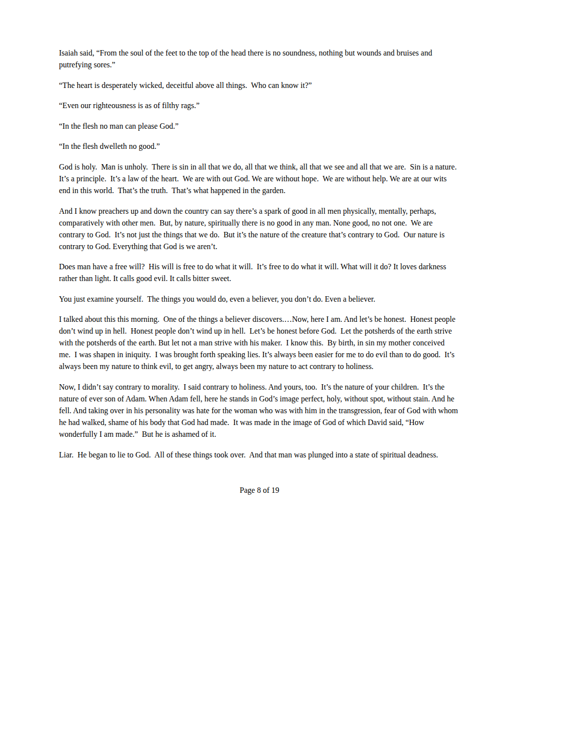Isaiah said, “From the soul of the feet to the top of the head there is no soundness, nothing but wounds and bruises and putrefying sores.”
“The heart is desperately wicked, deceitful above all things. Who can know it?”
“Even our righteousness is as of filthy rags.”
“In the flesh no man can please God.”
“In the flesh dwelleth no good.”
God is holy. Man is unholy. There is sin in all that we do, all that we think, all that we see and all that we are. Sin is a nature. It’s a principle. It’s a law of the heart. We are with out God. We are without hope. We are without help. We are at our wits end in this world. That’s the truth. That’s what happened in the garden.
And I know preachers up and down the country can say there’s a spark of good in all men physically, mentally, perhaps, comparatively with other men. But, by nature, spiritually there is no good in any man. None good, no not one. We are contrary to God. It’s not just the things that we do. But it’s the nature of the creature that’s contrary to God. Our nature is contrary to God. Everything that God is we aren’t.
Does man have a free will? His will is free to do what it will. It’s free to do what it will. What will it do? It loves darkness rather than light. It calls good evil. It calls bitter sweet.
You just examine yourself. The things you would do, even a believer, you don’t do. Even a believer.
I talked about this this morning. One of the things a believer discovers.…Now, here I am. And let’s be honest. Honest people don’t wind up in hell. Honest people don’t wind up in hell. Let’s be honest before God. Let the potsherds of the earth strive with the potsherds of the earth. But let not a man strive with his maker. I know this. By birth, in sin my mother conceived me. I was shapen in iniquity. I was brought forth speaking lies. It’s always been easier for me to do evil than to do good. It’s always been my nature to think evil, to get angry, always been my nature to act contrary to holiness.
Now, I didn’t say contrary to morality. I said contrary to holiness. And yours, too. It’s the nature of your children. It’s the nature of ever son of Adam. When Adam fell, here he stands in God’s image perfect, holy, without spot, without stain. And he fell. And taking over in his personality was hate for the woman who was with him in the transgression, fear of God with whom he had walked, shame of his body that God had made. It was made in the image of God of which David said, “How wonderfully I am made.” But he is ashamed of it.
Liar. He began to lie to God. All of these things took over. And that man was plunged into a state of spiritual deadness.
Page 8 of 19